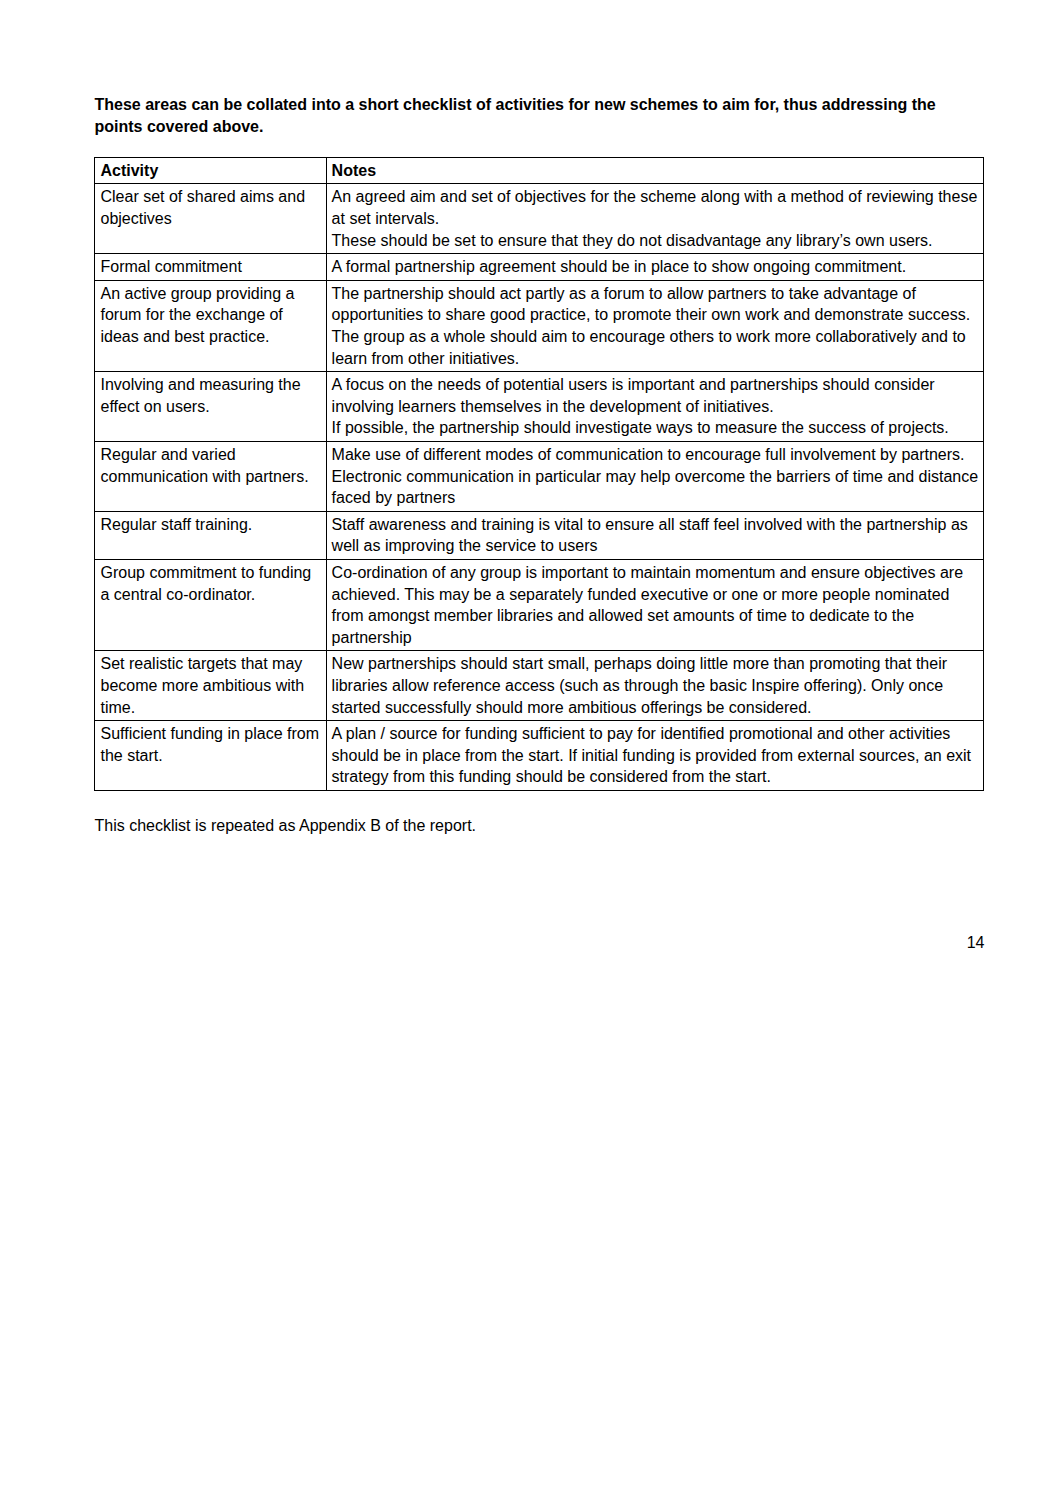These areas can be collated into a short checklist of activities for new schemes to aim for, thus addressing the points covered above.
| Activity | Notes |
| --- | --- |
| Clear set of shared aims and objectives | An agreed aim and set of objectives for the scheme along with a method of reviewing these at set intervals. These should be set to ensure that they do not disadvantage any library’s own users. |
| Formal commitment | A formal partnership agreement should be in place to show ongoing commitment. |
| An active group providing a forum for the exchange of ideas and best practice. | The partnership should act partly as a forum to allow partners to take advantage of opportunities to share good practice, to promote their own work and demonstrate success. The group as a whole should aim to encourage others to work more collaboratively and to learn from other initiatives. |
| Involving and measuring the effect on users. | A focus on the needs of potential users is important and partnerships should consider involving learners themselves in the development of initiatives. If possible, the partnership should investigate ways to measure the success of projects. |
| Regular and varied communication with partners. | Make use of different modes of communication to encourage full involvement by partners. Electronic communication in particular may help overcome the barriers of time and distance faced by partners |
| Regular staff training. | Staff awareness and training is vital to ensure all staff feel involved with the partnership as well as improving the service to users |
| Group commitment to funding a central co-ordinator. | Co-ordination of any group is important to maintain momentum and ensure objectives are achieved. This may be a separately funded executive or one or more people nominated from amongst member libraries and allowed set amounts of time to dedicate to the partnership |
| Set realistic targets that may become more ambitious with time. | New partnerships should start small, perhaps doing little more than promoting that their libraries allow reference access (such as through the basic Inspire offering). Only once started successfully should more ambitious offerings be considered. |
| Sufficient funding in place from the start. | A plan / source for funding sufficient to pay for identified promotional and other activities should be in place from the start. If initial funding is provided from external sources, an exit strategy from this funding should be considered from the start. |
This checklist is repeated as Appendix B of the report.
14